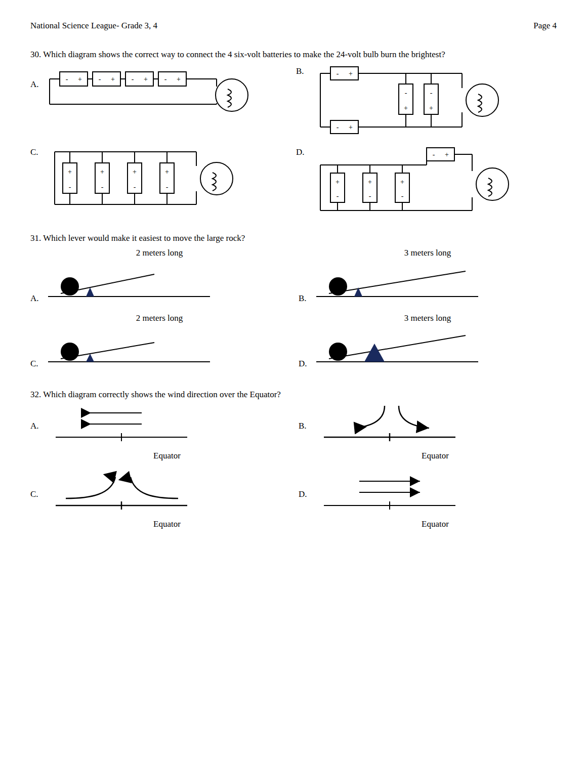National Science League- Grade 3, 4
Page 4
30. Which diagram shows the correct way to connect the 4 six-volt batteries to make the 24-volt bulb burn the brightest?
A.
-+ -+ -+ -+
B.
-+ -+ -+ -+
C.
+- +- +- +-
D.
-+ +- +- +-
31. Which lever would make it easiest to move the large rock?
2 meters long
3 meters long
A.
B.
2 meters long
3 meters long
C.
D.
32. Which diagram correctly shows the wind direction over the Equator?
A.
Equator
B.
Equator
C.
Equator
D.
Equator